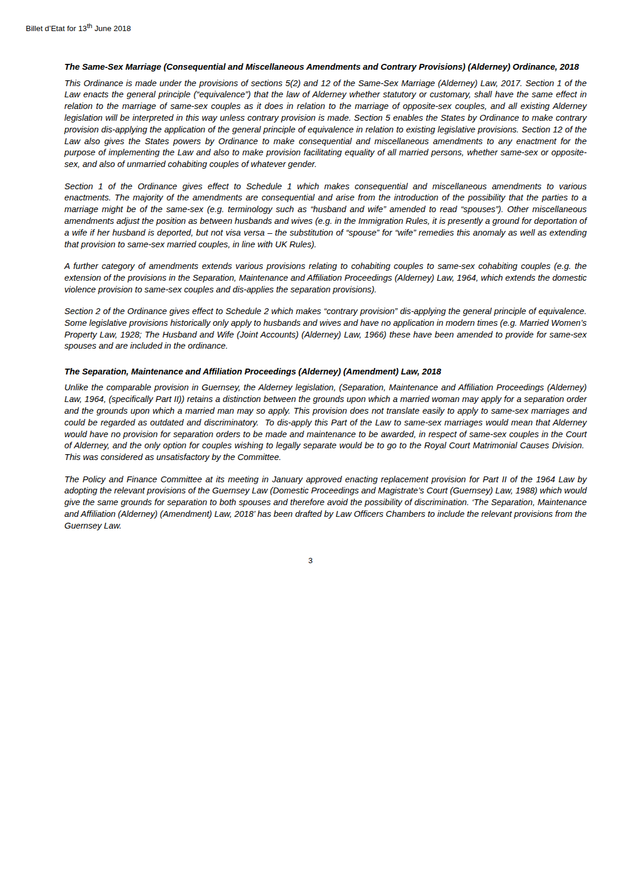Billet d’Etat for 13th June 2018
The Same-Sex Marriage (Consequential and Miscellaneous Amendments and Contrary Provisions) (Alderney) Ordinance, 2018
This Ordinance is made under the provisions of sections 5(2) and 12 of the Same-Sex Marriage (Alderney) Law, 2017. Section 1 of the Law enacts the general principle (“equivalence”) that the law of Alderney whether statutory or customary, shall have the same effect in relation to the marriage of same-sex couples as it does in relation to the marriage of opposite-sex couples, and all existing Alderney legislation will be interpreted in this way unless contrary provision is made. Section 5 enables the States by Ordinance to make contrary provision dis-applying the application of the general principle of equivalence in relation to existing legislative provisions. Section 12 of the Law also gives the States powers by Ordinance to make consequential and miscellaneous amendments to any enactment for the purpose of implementing the Law and also to make provision facilitating equality of all married persons, whether same-sex or opposite-sex, and also of unmarried cohabiting couples of whatever gender.
Section 1 of the Ordinance gives effect to Schedule 1 which makes consequential and miscellaneous amendments to various enactments. The majority of the amendments are consequential and arise from the introduction of the possibility that the parties to a marriage might be of the same-sex (e.g. terminology such as “husband and wife” amended to read “spouses”). Other miscellaneous amendments adjust the position as between husbands and wives (e.g. in the Immigration Rules, it is presently a ground for deportation of a wife if her husband is deported, but not visa versa – the substitution of “spouse” for “wife” remedies this anomaly as well as extending that provision to same-sex married couples, in line with UK Rules).
A further category of amendments extends various provisions relating to cohabiting couples to same-sex cohabiting couples (e.g. the extension of the provisions in the Separation, Maintenance and Affiliation Proceedings (Alderney) Law, 1964, which extends the domestic violence provision to same-sex couples and dis-applies the separation provisions).
Section 2 of the Ordinance gives effect to Schedule 2 which makes “contrary provision” dis-applying the general principle of equivalence. Some legislative provisions historically only apply to husbands and wives and have no application in modern times (e.g. Married Women’s Property Law, 1928; The Husband and Wife (Joint Accounts) (Alderney) Law, 1966) these have been amended to provide for same-sex spouses and are included in the ordinance.
The Separation, Maintenance and Affiliation Proceedings (Alderney) (Amendment) Law, 2018
Unlike the comparable provision in Guernsey, the Alderney legislation, (Separation, Maintenance and Affiliation Proceedings (Alderney) Law, 1964, (specifically Part II)) retains a distinction between the grounds upon which a married woman may apply for a separation order and the grounds upon which a married man may so apply. This provision does not translate easily to apply to same-sex marriages and could be regarded as outdated and discriminatory. To dis-apply this Part of the Law to same-sex marriages would mean that Alderney would have no provision for separation orders to be made and maintenance to be awarded, in respect of same-sex couples in the Court of Alderney, and the only option for couples wishing to legally separate would be to go to the Royal Court Matrimonial Causes Division. This was considered as unsatisfactory by the Committee.
The Policy and Finance Committee at its meeting in January approved enacting replacement provision for Part II of the 1964 Law by adopting the relevant provisions of the Guernsey Law (Domestic Proceedings and Magistrate’s Court (Guernsey) Law, 1988) which would give the same grounds for separation to both spouses and therefore avoid the possibility of discrimination. ‘The Separation, Maintenance and Affiliation (Alderney) (Amendment) Law, 2018’ has been drafted by Law Officers Chambers to include the relevant provisions from the Guernsey Law.
3